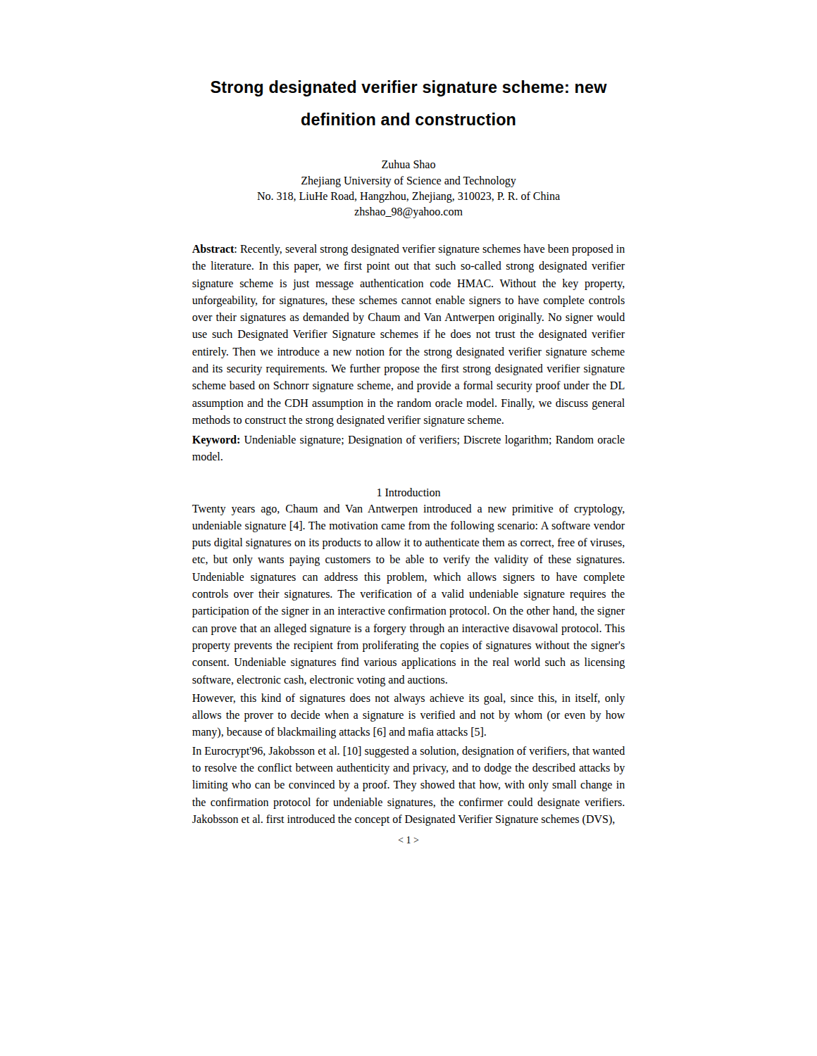Strong designated verifier signature scheme: new definition and construction
Zuhua Shao
Zhejiang University of Science and Technology
No. 318, LiuHe Road, Hangzhou, Zhejiang, 310023, P. R. of China
zhshao_98@yahoo.com
Abstract: Recently, several strong designated verifier signature schemes have been proposed in the literature. In this paper, we first point out that such so-called strong designated verifier signature scheme is just message authentication code HMAC. Without the key property, unforgeability, for signatures, these schemes cannot enable signers to have complete controls over their signatures as demanded by Chaum and Van Antwerpen originally. No signer would use such Designated Verifier Signature schemes if he does not trust the designated verifier entirely. Then we introduce a new notion for the strong designated verifier signature scheme and its security requirements. We further propose the first strong designated verifier signature scheme based on Schnorr signature scheme, and provide a formal security proof under the DL assumption and the CDH assumption in the random oracle model. Finally, we discuss general methods to construct the strong designated verifier signature scheme.
Keyword: Undeniable signature; Designation of verifiers; Discrete logarithm; Random oracle model.
1 Introduction
Twenty years ago, Chaum and Van Antwerpen introduced a new primitive of cryptology, undeniable signature [4]. The motivation came from the following scenario: A software vendor puts digital signatures on its products to allow it to authenticate them as correct, free of viruses, etc, but only wants paying customers to be able to verify the validity of these signatures. Undeniable signatures can address this problem, which allows signers to have complete controls over their signatures. The verification of a valid undeniable signature requires the participation of the signer in an interactive confirmation protocol. On the other hand, the signer can prove that an alleged signature is a forgery through an interactive disavowal protocol. This property prevents the recipient from proliferating the copies of signatures without the signer's consent. Undeniable signatures find various applications in the real world such as licensing software, electronic cash, electronic voting and auctions.
However, this kind of signatures does not always achieve its goal, since this, in itself, only allows the prover to decide when a signature is verified and not by whom (or even by how many), because of blackmailing attacks [6] and mafia attacks [5].
In Eurocrypt'96, Jakobsson et al. [10] suggested a solution, designation of verifiers, that wanted to resolve the conflict between authenticity and privacy, and to dodge the described attacks by limiting who can be convinced by a proof. They showed that how, with only small change in the confirmation protocol for undeniable signatures, the confirmer could designate verifiers. Jakobsson et al. first introduced the concept of Designated Verifier Signature schemes (DVS),
< 1 >